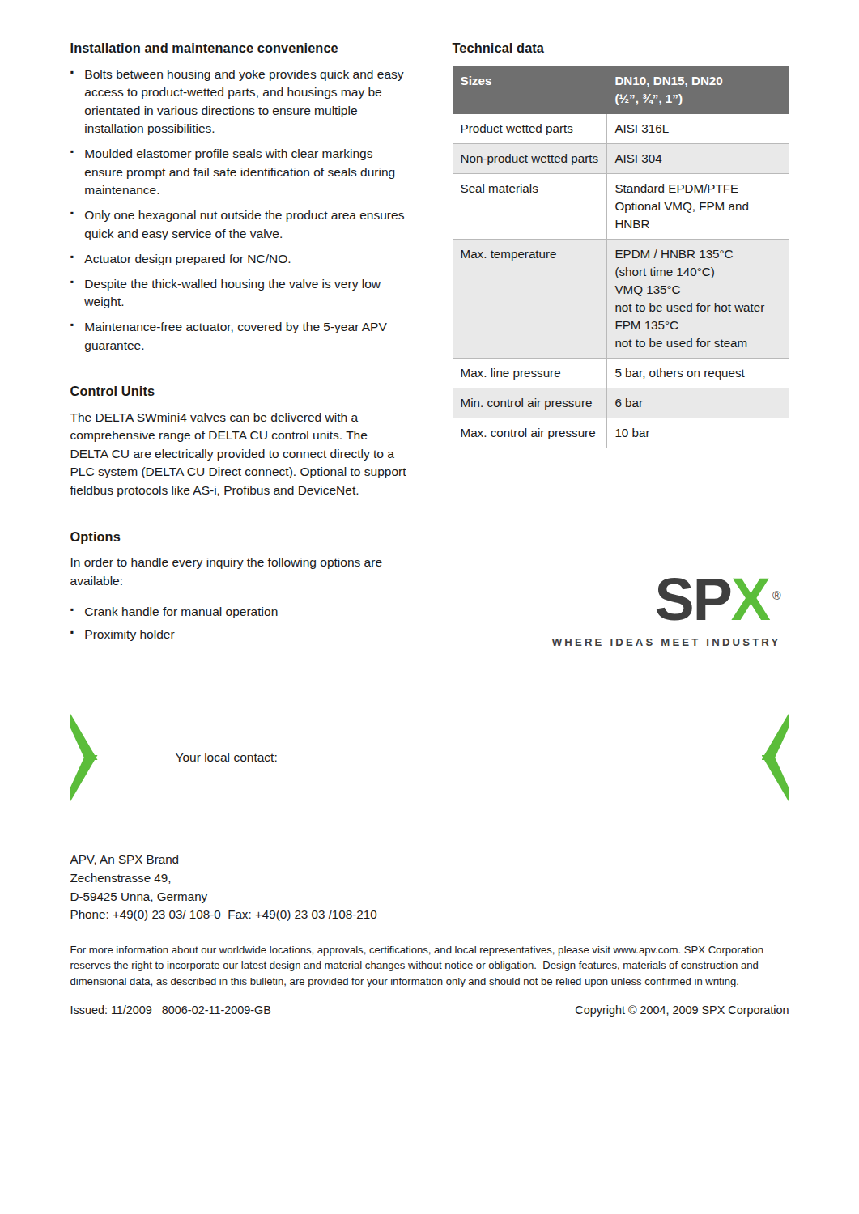Installation and maintenance convenience
Bolts between housing and yoke provides quick and easy access to product-wetted parts, and housings may be orientated in various directions to ensure multiple installation possibilities.
Moulded elastomer profile seals with clear markings ensure prompt and fail safe identification of seals during maintenance.
Only one hexagonal nut outside the product area ensures quick and easy service of the valve.
Actuator design prepared for NC/NO.
Despite the thick-walled housing the valve is very low weight.
Maintenance-free actuator, covered by the 5-year APV guarantee.
Control Units
The DELTA SWmini4 valves can be delivered with a comprehensive range of DELTA CU control units. The DELTA CU are electrically provided to connect directly to a PLC system (DELTA CU Direct connect). Optional to support fieldbus protocols like AS-i, Profibus and DeviceNet.
Options
In order to handle every inquiry the following options are available:
Crank handle for manual operation
Proximity holder
Technical data
| Sizes | DN10, DN15, DN20 (½”, ¾”, 1”) |
| --- | --- |
| Product wetted parts | AISI 316L |
| Non-product wetted parts | AISI 304 |
| Seal materials | Standard EPDM/PTFE Optional VMQ, FPM and HNBR |
| Max. temperature | EPDM / HNBR 135°C (short time 140°C) VMQ 135°C not to be used for hot water FPM 135°C not to be used for steam |
| Max. line pressure | 5 bar, others on request |
| Min. control air pressure | 6 bar |
| Max. control air pressure | 10 bar |
SPX®
WHERE IDEAS MEET INDUSTRY
Your local contact:
APV, An SPX Brand
Zechenstrasse 49,
D-59425 Unna, Germany
Phone: +49(0) 23 03/ 108-0 Fax: +49(0) 23 03 /108-210
For more information about our worldwide locations, approvals, certifications, and local representatives, please visit www.apv.com. SPX Corporation reserves the right to incorporate our latest design and material changes without notice or obligation. Design features, materials of construction and dimensional data, as described in this bulletin, are provided for your information only and should not be relied upon unless confirmed in writing.
Issued: 11/2009 8006-02-11-2009-GB
Copyright © 2004, 2009 SPX Corporation